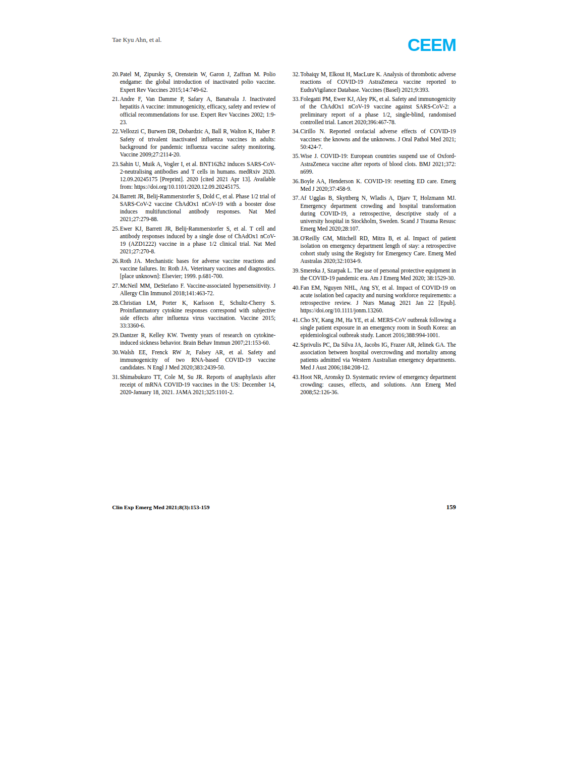Tae Kyu Ahn, et al.
CEEM
20. Patel M, Zipursky S, Orenstein W, Garon J, Zaffran M. Polio endgame: the global introduction of inactivated polio vaccine. Expert Rev Vaccines 2015;14:749-62.
21. Andre F, Van Damme P, Safary A, Banatvala J. Inactivated hepatitis A vaccine: immunogenicity, efficacy, safety and review of official recommendations for use. Expert Rev Vaccines 2002; 1:9-23.
22. Vellozzi C, Burwen DR, Dobardzic A, Ball R, Walton K, Haber P. Safety of trivalent inactivated influenza vaccines in adults: background for pandemic influenza vaccine safety monitoring. Vaccine 2009;27:2114-20.
23. Sahin U, Muik A, Vogler I, et al. BNT162b2 induces SARS-CoV-2-neutralising antibodies and T cells in humans. medRxiv 2020. 12.09.20245175 [Preprint]. 2020 [cited 2021 Apr 13]. Available from: https://doi.org/10.1101/2020.12.09.20245175.
24. Barrett JR, Belij-Rammerstorfer S, Dold C, et al. Phase 1/2 trial of SARS-CoV-2 vaccine ChAdOx1 nCoV-19 with a booster dose induces multifunctional antibody responses. Nat Med 2021;27:279-88.
25. Ewer KJ, Barrett JR, Belij-Rammerstorfer S, et al. T cell and antibody responses induced by a single dose of ChAdOx1 nCoV-19 (AZD1222) vaccine in a phase 1/2 clinical trial. Nat Med 2021;27:270-8.
26. Roth JA. Mechanistic bases for adverse vaccine reactions and vaccine failures. In: Roth JA. Veterinary vaccines and diagnostics. [place unknown]: Elsevier; 1999. p.681-700.
27. McNeil MM, DeStefano F. Vaccine-associated hypersensitivity. J Allergy Clin Immunol 2018;141:463-72.
28. Christian LM, Porter K, Karlsson E, Schultz-Cherry S. Proinflammatory cytokine responses correspond with subjective side effects after influenza virus vaccination. Vaccine 2015; 33:3360-6.
29. Dantzer R, Kelley KW. Twenty years of research on cytokine-induced sickness behavior. Brain Behav Immun 2007;21:153-60.
30. Walsh EE, Frenck RW Jr, Falsey AR, et al. Safety and immunogenicity of two RNA-based COVID-19 vaccine candidates. N Engl J Med 2020;383:2439-50.
31. Shimabukuro TT, Cole M, Su JR. Reports of anaphylaxis after receipt of mRNA COVID-19 vaccines in the US: December 14, 2020-January 18, 2021. JAMA 2021;325:1101-2.
32. Tobaiqy M, Elkout H, MacLure K. Analysis of thrombotic adverse reactions of COVID-19 AstraZeneca vaccine reported to EudraVigilance Database. Vaccines (Basel) 2021;9:393.
33. Folegatti PM, Ewer KJ, Aley PK, et al. Safety and immunogenicity of the ChAdOx1 nCoV-19 vaccine against SARS-CoV-2: a preliminary report of a phase 1/2, single-blind, randomised controlled trial. Lancet 2020;396:467-78.
34. Cirillo N. Reported orofacial adverse effects of COVID-19 vaccines: the knowns and the unknowns. J Oral Pathol Med 2021; 50:424-7.
35. Wise J. COVID-19: European countries suspend use of Oxford-AstraZeneca vaccine after reports of blood clots. BMJ 2021;372: n699.
36. Boyle AA, Henderson K. COVID-19: resetting ED care. Emerg Med J 2020;37:458-9.
37. Af Ugglas B, Skyttberg N, Wladis A, Djarv T, Holzmann MJ. Emergency department crowding and hospital transformation during COVID-19, a retrospective, descriptive study of a university hospital in Stockholm, Sweden. Scand J Trauma Resusc Emerg Med 2020;28:107.
38. O'Reilly GM, Mitchell RD, Mitra B, et al. Impact of patient isolation on emergency department length of stay: a retrospective cohort study using the Registry for Emergency Care. Emerg Med Australas 2020;32:1034-9.
39. Smereka J, Szarpak L. The use of personal protective equipment in the COVID-19 pandemic era. Am J Emerg Med 2020; 38:1529-30.
40. Fan EM, Nguyen NHL, Ang SY, et al. Impact of COVID-19 on acute isolation bed capacity and nursing workforce requirements: a retrospective review. J Nurs Manag 2021 Jan 22 [Epub]. https://doi.org/10.1111/jonm.13260.
41. Cho SY, Kang JM, Ha YE, et al. MERS-CoV outbreak following a single patient exposure in an emergency room in South Korea: an epidemiological outbreak study. Lancet 2016;388:994-1001.
42. Sprivulis PC, Da Silva JA, Jacobs IG, Frazer AR, Jelinek GA. The association between hospital overcrowding and mortality among patients admitted via Western Australian emergency departments. Med J Aust 2006;184:208-12.
43. Hoot NR, Aronsky D. Systematic review of emergency department crowding: causes, effects, and solutions. Ann Emerg Med 2008;52:126-36.
Clin Exp Emerg Med 2021;8(3):153-159
159